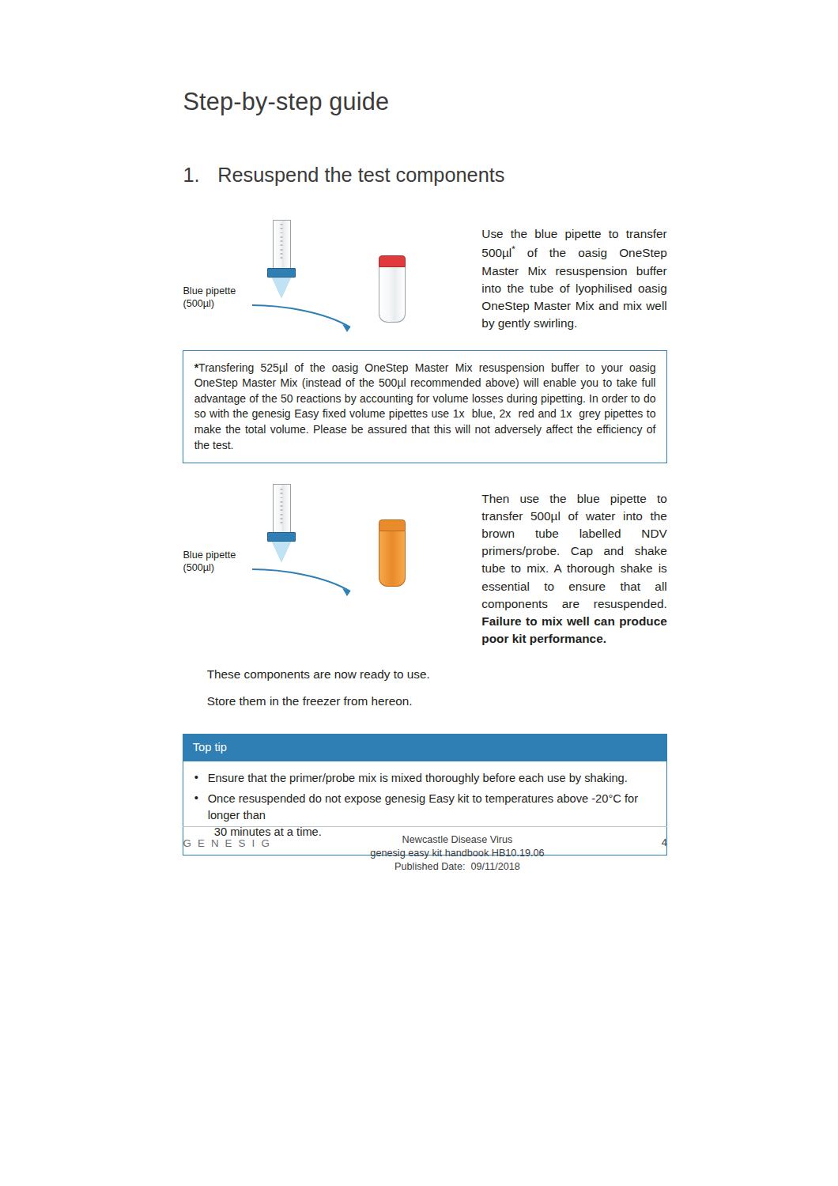Step-by-step guide
1. Resuspend the test components
Blue pipette
(500µl)
Use the blue pipette to transfer 500µl* of the oasig OneStep Master Mix resuspension buffer into the tube of lyophilised oasig OneStep Master Mix and mix well by gently swirling.
*Transfering 525µl of the oasig OneStep Master Mix resuspension buffer to your oasig OneStep Master Mix (instead of the 500µl recommended above) will enable you to take full advantage of the 50 reactions by accounting for volume losses during pipetting. In order to do so with the genesig Easy fixed volume pipettes use 1x blue, 2x red and 1x grey pipettes to make the total volume. Please be assured that this will not adversely affect the efficiency of the test.
Blue pipette
(500µl)
Then use the blue pipette to transfer 500µl of water into the brown tube labelled NDV primers/probe. Cap and shake tube to mix. A thorough shake is essential to ensure that all components are resuspended. Failure to mix well can produce poor kit performance.
These components are now ready to use.
Store them in the freezer from hereon.
Top tip
Ensure that the primer/probe mix is mixed thoroughly before each use by shaking.
Once resuspended do not expose genesig Easy kit to temperatures above -20°C for longer than 30 minutes at a time.
G E N E S I G
Newcastle Disease Virus
genesig easy kit handbook HB10.19.06
Published Date: 09/11/2018
4